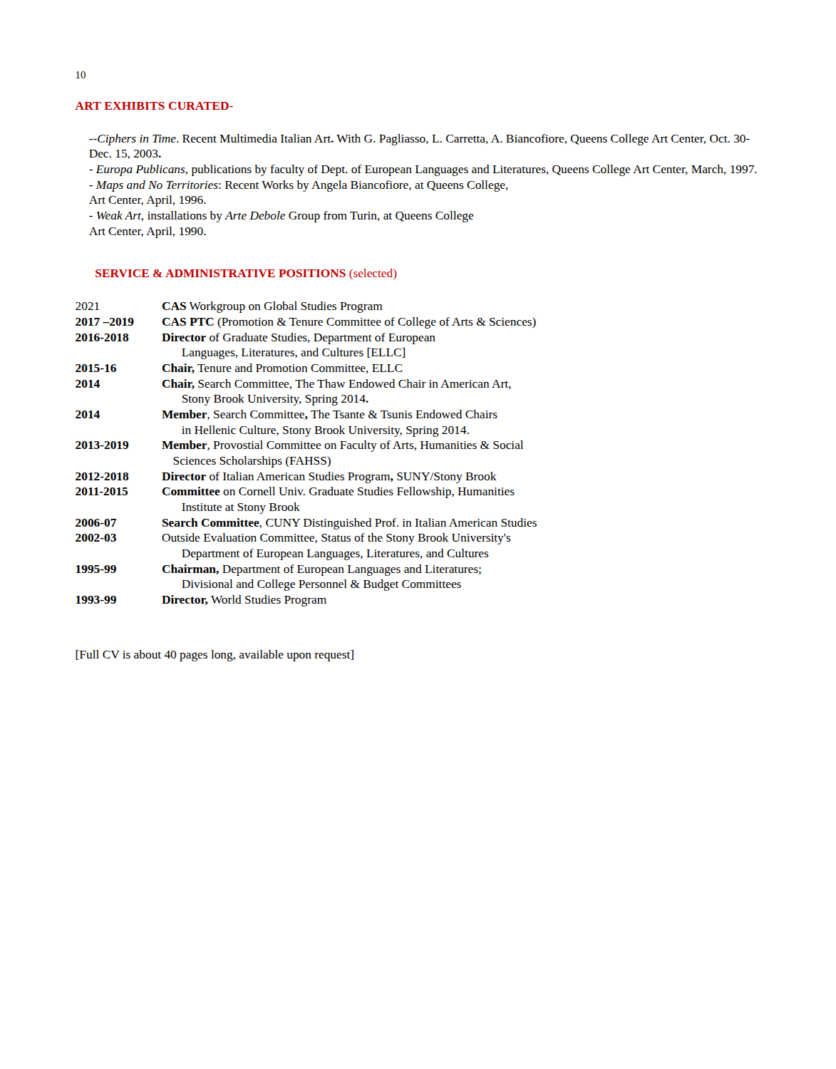10
ART EXHIBITS CURATED-
--Ciphers in Time. Recent Multimedia Italian Art. With G. Pagliasso, L. Carretta, A. Biancofiore, Queens College Art Center, Oct. 30-Dec. 15, 2003.
- Europa Publicans, publications by faculty of Dept. of European Languages and Literatures, Queens College Art Center, March, 1997.
- Maps and No Territories: Recent Works by Angela Biancofiore, at Queens College,
Art Center, April, 1996.
- Weak Art, installations by Arte Debole Group from Turin, at Queens College
Art Center, April, 1990.
SERVICE & ADMINISTRATIVE POSITIONS (selected)
| 2021 | CAS Workgroup on Global Studies Program |
| 2017 –2019 | CAS PTC (Promotion & Tenure Committee of College of Arts & Sciences) |
| 2016-2018 | Director of Graduate Studies, Department of European Languages, Literatures, and Cultures [ELLC] |
| 2015-16 | Chair, Tenure and Promotion Committee, ELLC |
| 2014 | Chair, Search Committee, The Thaw Endowed Chair in American Art, Stony Brook University, Spring 2014 . |
| 2014 | Member , Search Committee , The Tsante & Tsunis Endowed Chairs in Hellenic Culture, Stony Brook University, Spring 2014. |
| 2013-2019 | Member , Provostial Committee on Faculty of Arts, Humanities & Social Sciences Scholarships (FAHSS) |
| 2012-2018 | Director of Italian American Studies Program , SUNY/Stony Brook |
| 2011-2015 | Committee on Cornell Univ. Graduate Studies Fellowship, Humanities Institute at Stony Brook |
| 2006-07 | Search Committee , CUNY Distinguished Prof. in Italian American Studies |
| 2002-03 | Outside Evaluation Committee, Status of the Stony Brook University's Department of European Languages, Literatures, and Cultures |
| 1995-99 | Chairman, Department of European Languages and Literatures; Divisional and College Personnel & Budget Committees |
| 1993-99 | Director, World Studies Program |
[Full CV is about 40 pages long, available upon request]